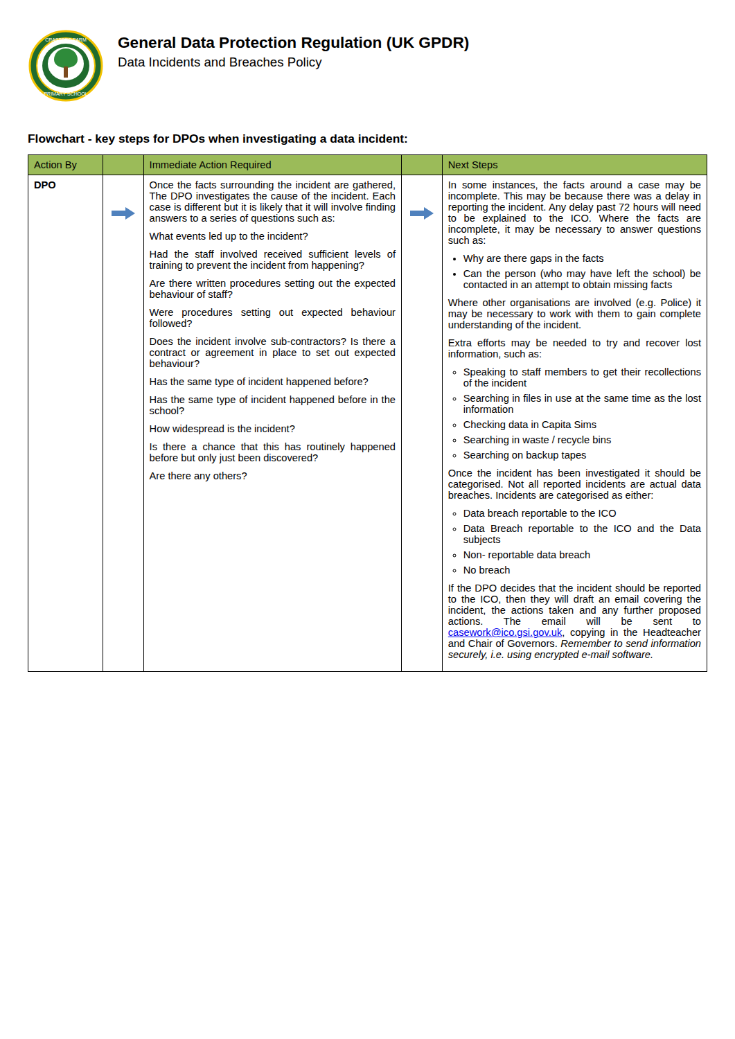CRABTREE FARM PRIMARY SCHOOL
General Data Protection Regulation (UK GPDR)
Data Incidents and Breaches Policy
Flowchart - key steps for DPOs when investigating a data incident:
| Action By | | Immediate Action Required | | Next Steps |
| --- | --- | --- | --- | --- |
| DPO | | Once the facts surrounding the incident are gathered, The DPO investigates the cause of the incident. Each case is different but it is likely that it will involve finding answers to a series of questions such as: What events led up to the incident? Had the staff involved received sufficient levels of training to prevent the incident from happening? Are there written procedures setting out the expected behaviour of staff? Were procedures setting out expected behaviour followed? Does the incident involve sub-contractors? Is there a contract or agreement in place to set out expected behaviour? Has the same type of incident happened before? Has the same type of incident happened before in the school? How widespread is the incident? Is there a chance that this has routinely happened before but only just been discovered? Are there any others? | | In some instances, the facts around a case may be incomplete. This may be because there was a delay in reporting the incident. Any delay past 72 hours will need to be explained to the ICO. Where the facts are incomplete, it may be necessary to answer questions such as: Why are there gaps in the facts Can the person (who may have left the school) be contacted in an attempt to obtain missing facts Where other organisations are involved (e.g. Police) it may be necessary to work with them to gain complete understanding of the incident. Extra efforts may be needed to try and recover lost information, such as: Speaking to staff members to get their recollections of the incident Searching in files in use at the same time as the lost information Checking data in Capita Sims Searching in waste / recycle bins Searching on backup tapes Once the incident has been investigated it should be categorised. Not all reported incidents are actual data breaches. Incidents are categorised as either: Data breach reportable to the ICO Data Breach reportable to the ICO and the Data subjects Non- reportable data breach No breach If the DPO decides that the incident should be reported to the ICO, then they will draft an email covering the incident, the actions taken and any further proposed actions. The email will be sent to casework@ico.gsi.gov.uk , copying in the Headteacher and Chair of Governors. Remember to send information securely, i.e. using encrypted e-mail software. |